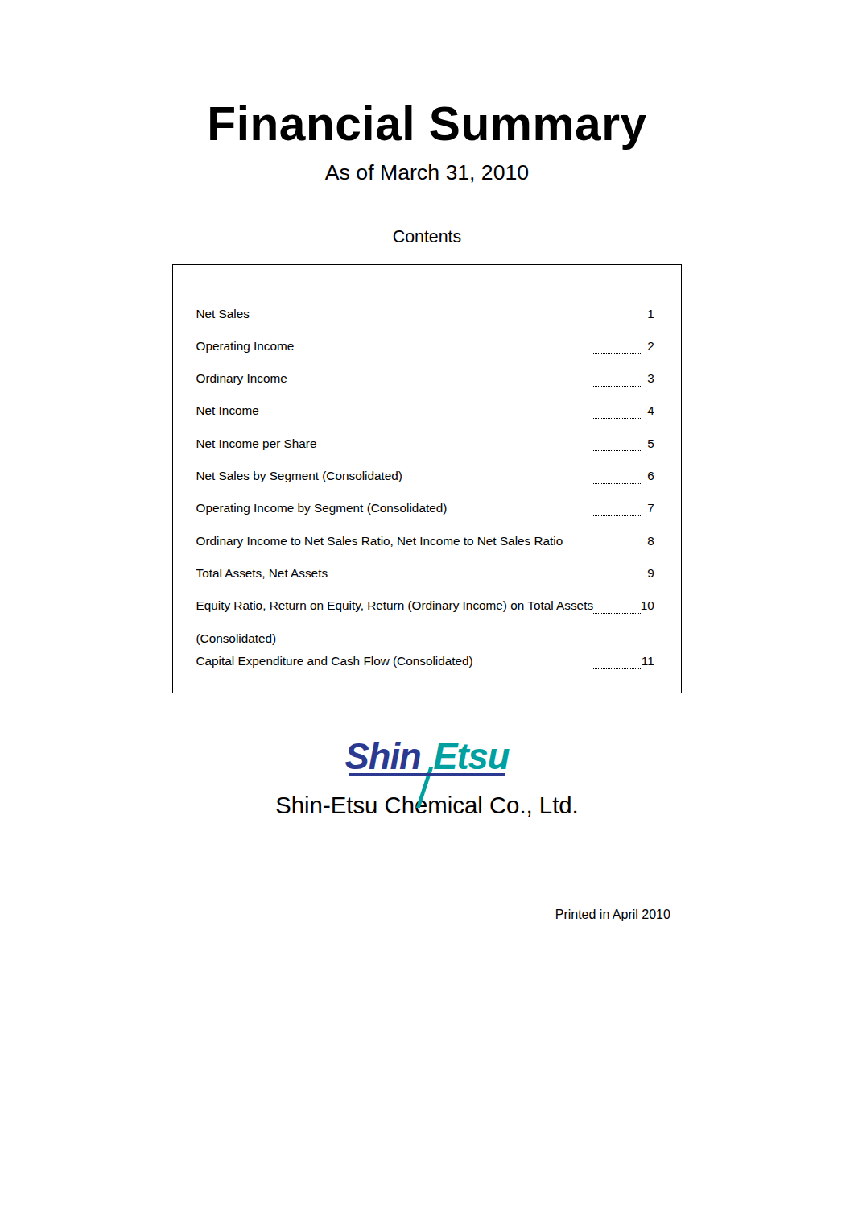Financial Summary
As of March 31, 2010
Contents
| Net Sales | | 1 |
| Operating Income | | 2 |
| Ordinary Income | | 3 |
| Net Income | | 4 |
| Net Income per Share | | 5 |
| Net Sales by Segment (Consolidated) | | 6 |
| Operating Income by Segment (Consolidated) | | 7 |
| Ordinary Income to Net Sales Ratio, Net Income to Net Sales Ratio | | 8 |
| Total Assets, Net Assets | | 9 |
| Equity Ratio, Return on Equity, Return (Ordinary Income) on Total Assets | | 10 |
| (Consolidated) | | |
| Capital Expenditure and Cash Flow (Consolidated) | | 11 |
Shin Etsu
Shin-Etsu Chemical Co., Ltd.
Printed in April 2010